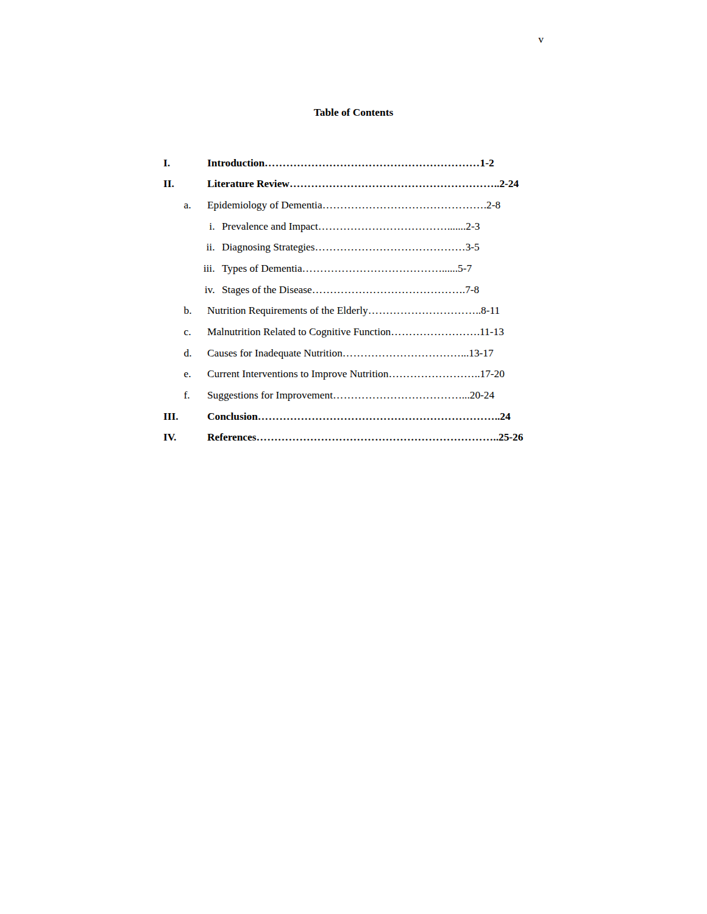v
Table of Contents
I. Introduction……………………………………………………1-2
II. Literature Review…………………………………………………..2-24
a. Epidemiology of Dementia……………………………………….2-8
i. Prevalence and Impact……………………………….......2-3
ii. Diagnosing Strategies……………………………………3-5
iii. Types of Dementia…………………………………......5-7
iv. Stages of the Disease…………………………………….7-8
b. Nutrition Requirements of the Elderly…………………………..8-11
c. Malnutrition Related to Cognitive Function…………………….11-13
d. Causes for Inadequate Nutrition……………………………...13-17
e. Current Interventions to Improve Nutrition……………………..17-20
f. Suggestions for Improvement………………………………...20-24
III. Conclusion…………………………………………………………..24
IV. References…………………………………………………………..25-26